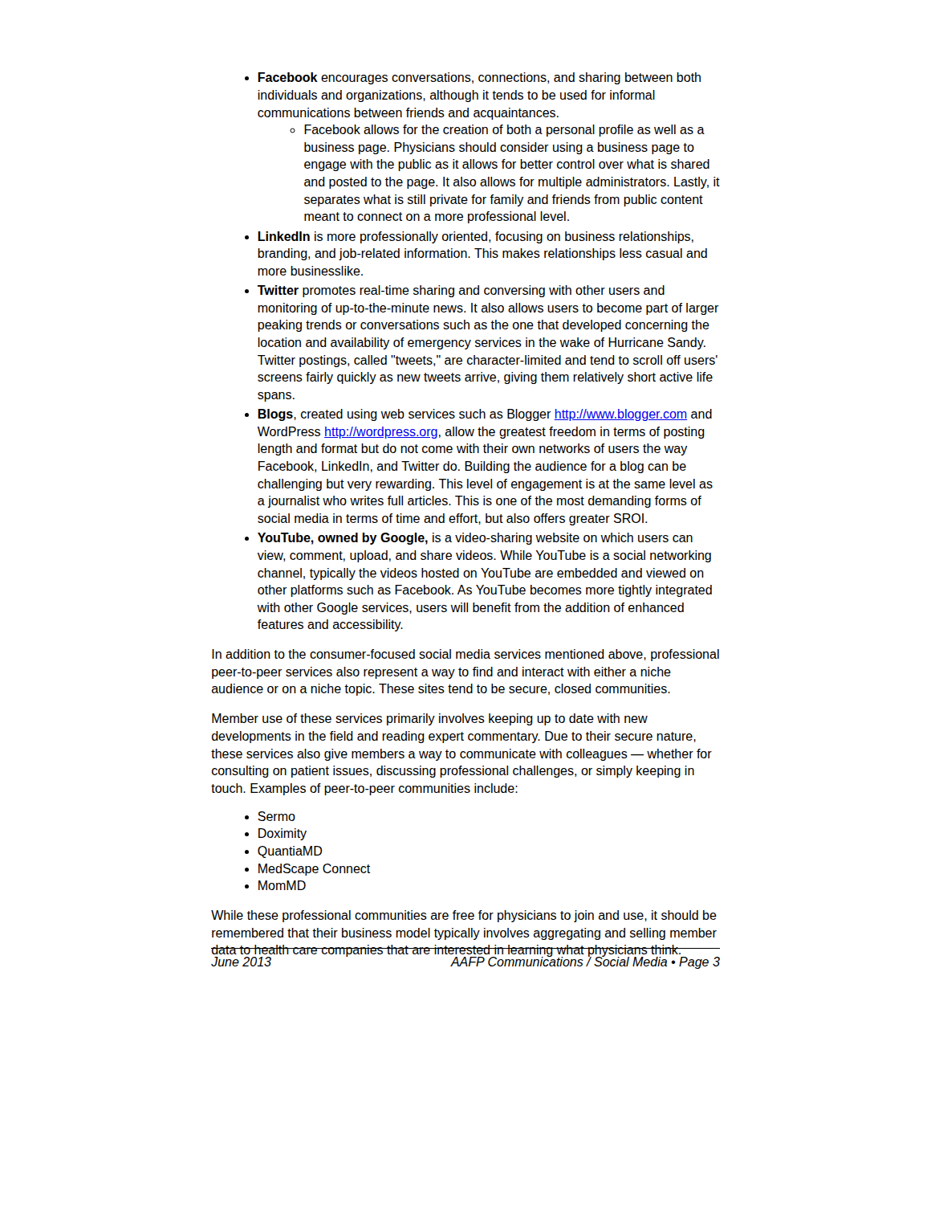Facebook encourages conversations, connections, and sharing between both individuals and organizations, although it tends to be used for informal communications between friends and acquaintances.
Facebook allows for the creation of both a personal profile as well as a business page. Physicians should consider using a business page to engage with the public as it allows for better control over what is shared and posted to the page. It also allows for multiple administrators. Lastly, it separates what is still private for family and friends from public content meant to connect on a more professional level.
LinkedIn is more professionally oriented, focusing on business relationships, branding, and job-related information. This makes relationships less casual and more businesslike.
Twitter promotes real-time sharing and conversing with other users and monitoring of up-to-the-minute news. It also allows users to become part of larger peaking trends or conversations such as the one that developed concerning the location and availability of emergency services in the wake of Hurricane Sandy. Twitter postings, called "tweets," are character-limited and tend to scroll off users' screens fairly quickly as new tweets arrive, giving them relatively short active life spans.
Blogs, created using web services such as Blogger http://www.blogger.com and WordPress http://wordpress.org, allow the greatest freedom in terms of posting length and format but do not come with their own networks of users the way Facebook, LinkedIn, and Twitter do. Building the audience for a blog can be challenging but very rewarding. This level of engagement is at the same level as a journalist who writes full articles. This is one of the most demanding forms of social media in terms of time and effort, but also offers greater SROI.
YouTube, owned by Google, is a video-sharing website on which users can view, comment, upload, and share videos. While YouTube is a social networking channel, typically the videos hosted on YouTube are embedded and viewed on other platforms such as Facebook. As YouTube becomes more tightly integrated with other Google services, users will benefit from the addition of enhanced features and accessibility.
In addition to the consumer-focused social media services mentioned above, professional peer-to-peer services also represent a way to find and interact with either a niche audience or on a niche topic. These sites tend to be secure, closed communities.
Member use of these services primarily involves keeping up to date with new developments in the field and reading expert commentary. Due to their secure nature, these services also give members a way to communicate with colleagues — whether for consulting on patient issues, discussing professional challenges, or simply keeping in touch. Examples of peer-to-peer communities include:
Sermo
Doximity
QuantiaMD
MedScape Connect
MomMD
While these professional communities are free for physicians to join and use, it should be remembered that their business model typically involves aggregating and selling member data to health care companies that are interested in learning what physicians think.
June 2013 AAFP Communications / Social Media • Page 3